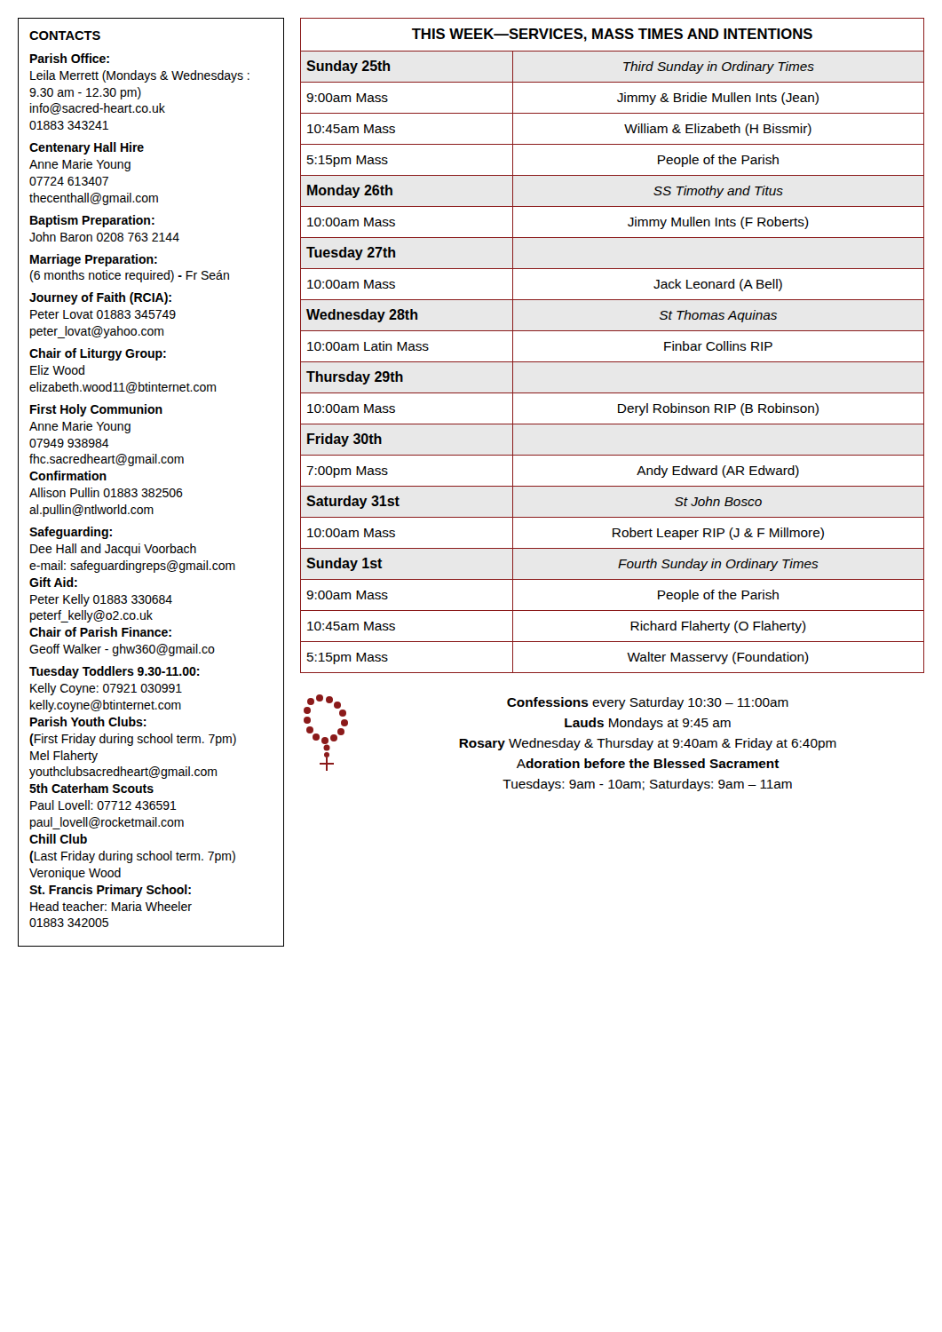CONTACTS
Parish Office:
Leila Merrett (Mondays & Wednesdays : 9.30 am - 12.30 pm)
info@sacred-heart.co.uk
01883 343241
Centenary Hall Hire
Anne Marie Young
07724 613407
thecenthall@gmail.com
Baptism Preparation:
John Baron 0208 763 2144
Marriage Preparation:
(6 months notice required) - Fr Seán
Journey of Faith (RCIA):
Peter Lovat 01883 345749
peter_lovat@yahoo.com
Chair of Liturgy Group:
Eliz Wood
elizabeth.wood11@btinternet.com
First Holy Communion
Anne Marie Young
07949 938984
fhc.sacredheart@gmail.com
Confirmation
Allison Pullin 01883 382506
al.pullin@ntlworld.com
Safeguarding:
Dee Hall and Jacqui Voorbach
e-mail: safeguardingreps@gmail.com
Gift Aid:
Peter Kelly 01883 330684
peterf_kelly@o2.co.uk
Chair of Parish Finance:
Geoff Walker - ghw360@gmail.co
Tuesday Toddlers 9.30-11.00:
Kelly Coyne: 07921 030991
kelly.coyne@btinternet.com
Parish Youth Clubs:
(First Friday during school term. 7pm)
Mel Flaherty
youthclubsacredheart@gmail.com
5th Caterham Scouts
Paul Lovell: 07712 436591
paul_lovell@rocketmail.com
Chill Club
(Last Friday during school term. 7pm)
Veronique Wood
St. Francis Primary School:
Head teacher: Maria Wheeler
01883 342005
| THIS WEEK—SERVICES, MASS TIMES AND INTENTIONS |
| --- |
| Sunday 25th | Third Sunday in Ordinary Times |
| 9:00am Mass | Jimmy & Bridie Mullen Ints (Jean) |
| 10:45am Mass | William & Elizabeth (H Bissmir) |
| 5:15pm Mass | People of the Parish |
| Monday 26th | SS Timothy and Titus |
| 10:00am Mass | Jimmy Mullen Ints (F Roberts) |
| Tuesday 27th | |
| 10:00am Mass | Jack Leonard (A Bell) |
| Wednesday 28th | St Thomas Aquinas |
| 10:00am Latin Mass | Finbar Collins RIP |
| Thursday 29th | |
| 10:00am Mass | Deryl Robinson RIP (B Robinson) |
| Friday 30th | |
| 7:00pm Mass | Andy Edward (AR Edward) |
| Saturday 31st | St John Bosco |
| 10:00am Mass | Robert Leaper RIP (J & F Millmore) |
| Sunday 1st | Fourth Sunday in Ordinary Times |
| 9:00am Mass | People of the Parish |
| 10:45am Mass | Richard Flaherty (O Flaherty) |
| 5:15pm Mass | Walter Masservy (Foundation) |
Confessions every Saturday 10:30 – 11:00am
Lauds Mondays at 9:45 am
Rosary Wednesday & Thursday at 9:40am & Friday at 6:40pm
Adoration before the Blessed Sacrament
Tuesdays: 9am - 10am; Saturdays: 9am – 11am